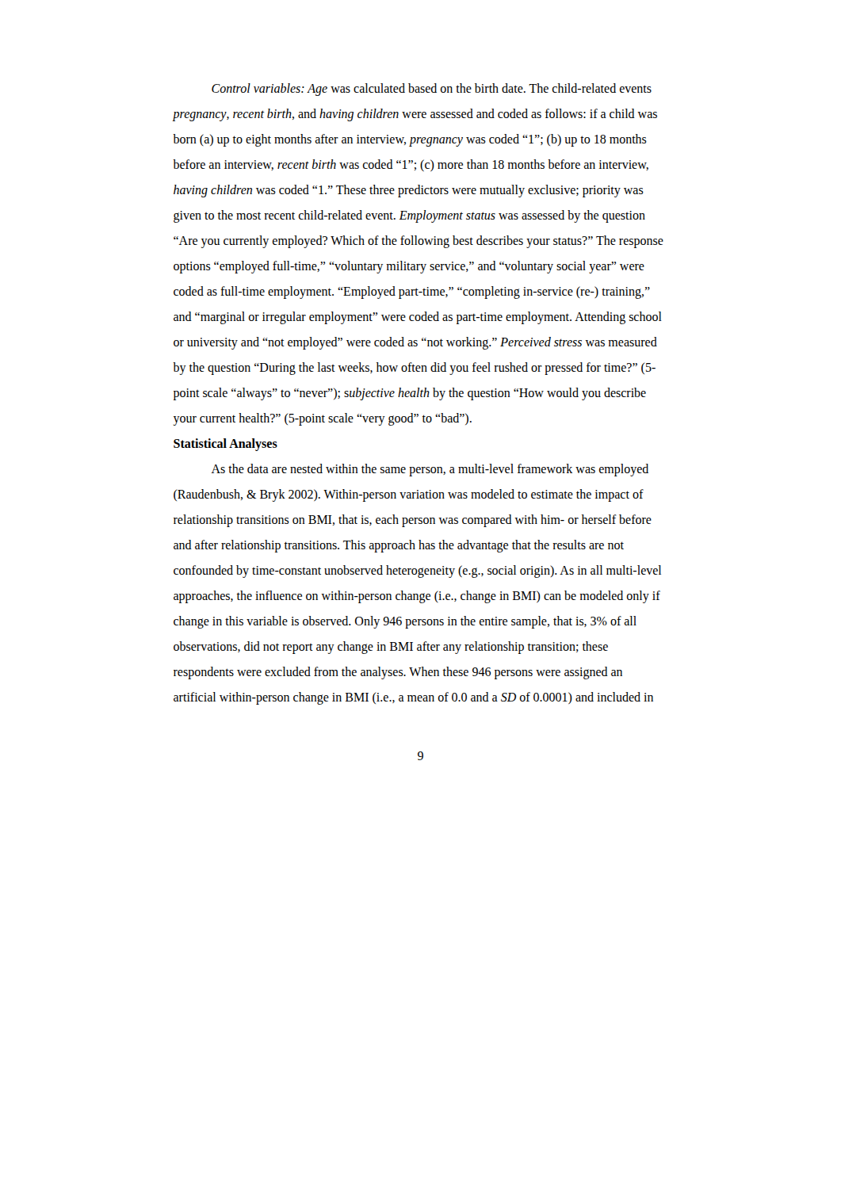Control variables: Age was calculated based on the birth date. The child-related events pregnancy, recent birth, and having children were assessed and coded as follows: if a child was born (a) up to eight months after an interview, pregnancy was coded “1”; (b) up to 18 months before an interview, recent birth was coded “1”; (c) more than 18 months before an interview, having children was coded “1.” These three predictors were mutually exclusive; priority was given to the most recent child-related event. Employment status was assessed by the question “Are you currently employed? Which of the following best describes your status?” The response options “employed full-time,” “voluntary military service,” and “voluntary social year” were coded as full-time employment. “Employed part-time,” “completing in-service (re-) training,” and “marginal or irregular employment” were coded as part-time employment. Attending school or university and “not employed” were coded as “not working.” Perceived stress was measured by the question “During the last weeks, how often did you feel rushed or pressed for time?” (5-point scale “always” to “never”); subjective health by the question “How would you describe your current health?” (5-point scale “very good” to “bad”).
Statistical Analyses
As the data are nested within the same person, a multi-level framework was employed (Raudenbush, & Bryk 2002). Within-person variation was modeled to estimate the impact of relationship transitions on BMI, that is, each person was compared with him- or herself before and after relationship transitions. This approach has the advantage that the results are not confounded by time-constant unobserved heterogeneity (e.g., social origin). As in all multi-level approaches, the influence on within-person change (i.e., change in BMI) can be modeled only if change in this variable is observed. Only 946 persons in the entire sample, that is, 3% of all observations, did not report any change in BMI after any relationship transition; these respondents were excluded from the analyses. When these 946 persons were assigned an artificial within-person change in BMI (i.e., a mean of 0.0 and a SD of 0.0001) and included in
9